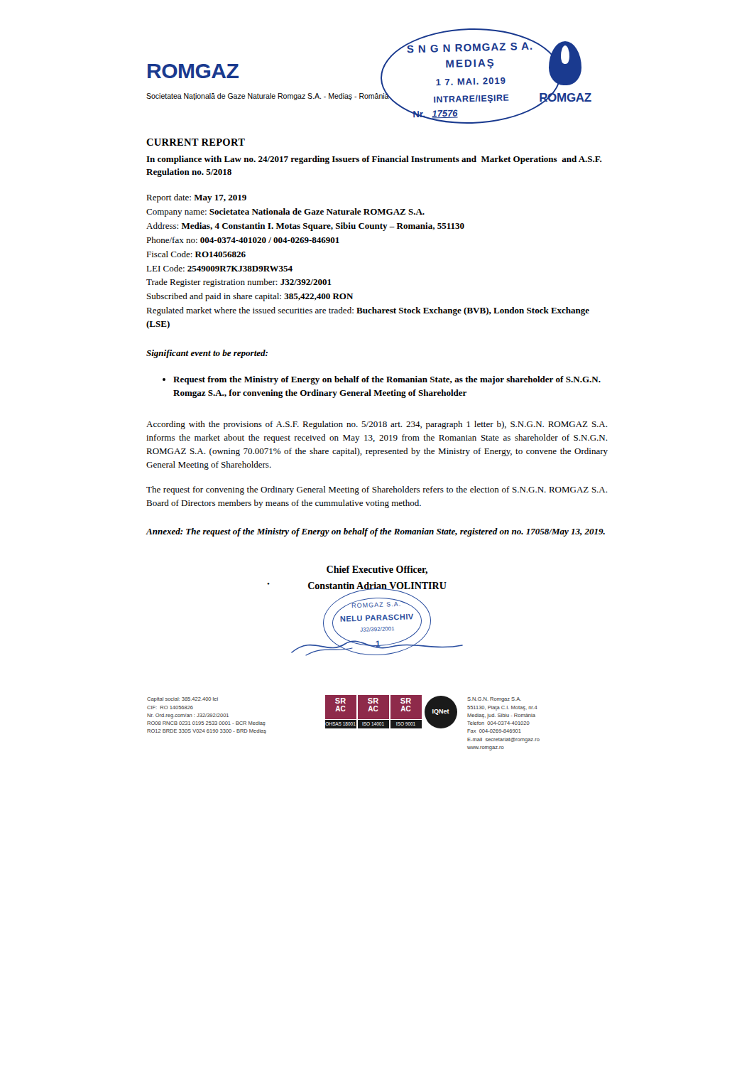ROMGAZ
Societatea Naţională de Gaze Naturale Romgaz S.A. - Mediaş - România
S N G N ROMGAZ S A.
MEDIAŞ
1 7. MAI. 2019
INTRARE/IEŞIRE
Nr. 17576
ROMGAZ
CURRENT REPORT
In compliance with Law no. 24/2017 regarding Issuers of Financial Instruments and Market Operations and A.S.F. Regulation no. 5/2018
Report date: May 17, 2019
Company name: Societatea Nationala de Gaze Naturale ROMGAZ S.A.
Address: Medias, 4 Constantin I. Motas Square, Sibiu County – Romania, 551130
Phone/fax no: 004-0374-401020 / 004-0269-846901
Fiscal Code: RO14056826
LEI Code: 2549009R7KJ38D9RW354
Trade Register registration number: J32/392/2001
Subscribed and paid in share capital: 385,422,400 RON
Regulated market where the issued securities are traded: Bucharest Stock Exchange (BVB), London Stock Exchange (LSE)
Significant event to be reported:
Request from the Ministry of Energy on behalf of the Romanian State, as the major shareholder of S.N.G.N. Romgaz S.A., for convening the Ordinary General Meeting of Shareholder
According with the provisions of A.S.F. Regulation no. 5/2018 art. 234, paragraph 1 letter b), S.N.G.N. ROMGAZ S.A. informs the market about the request received on May 13, 2019 from the Romanian State as shareholder of S.N.G.N. ROMGAZ S.A. (owning 70.0071% of the share capital), represented by the Ministry of Energy, to convene the Ordinary General Meeting of Shareholders.
The request for convening the Ordinary General Meeting of Shareholders refers to the election of S.N.G.N. ROMGAZ S.A. Board of Directors members by means of the cummulative voting method.
Annexed: The request of the Ministry of Energy on behalf of the Romanian State, registered on no. 17058/May 13, 2019.
Chief Executive Officer,
Constantin Adrian VOLINTIRU
•
ROMGAZ S.A.
NELU PARASCHIV
J32/392/2001
1
| Capital social: 385.422.400 lei CIF: RO 14056826 Nr. Ord.reg.com/an : J32/392/2001 RO08 RNCB 0231 0195 2533 0001 - BCR Mediaş RO12 BRDE 330S V024 6190 3300 - BRD Mediaş | SR AC SR AC SR AC OHSAS 18001 ISO 14001 ISO 9001 IQNet | S.N.G.N. Romgaz S.A. 551130, Piaţa C.I. Motaş, nr.4 Mediaş, jud. Sibiu - România Telefon 004-0374-401020 Fax 004-0269-846901 E-mail secretariat@romgaz.ro www.romgaz.ro |